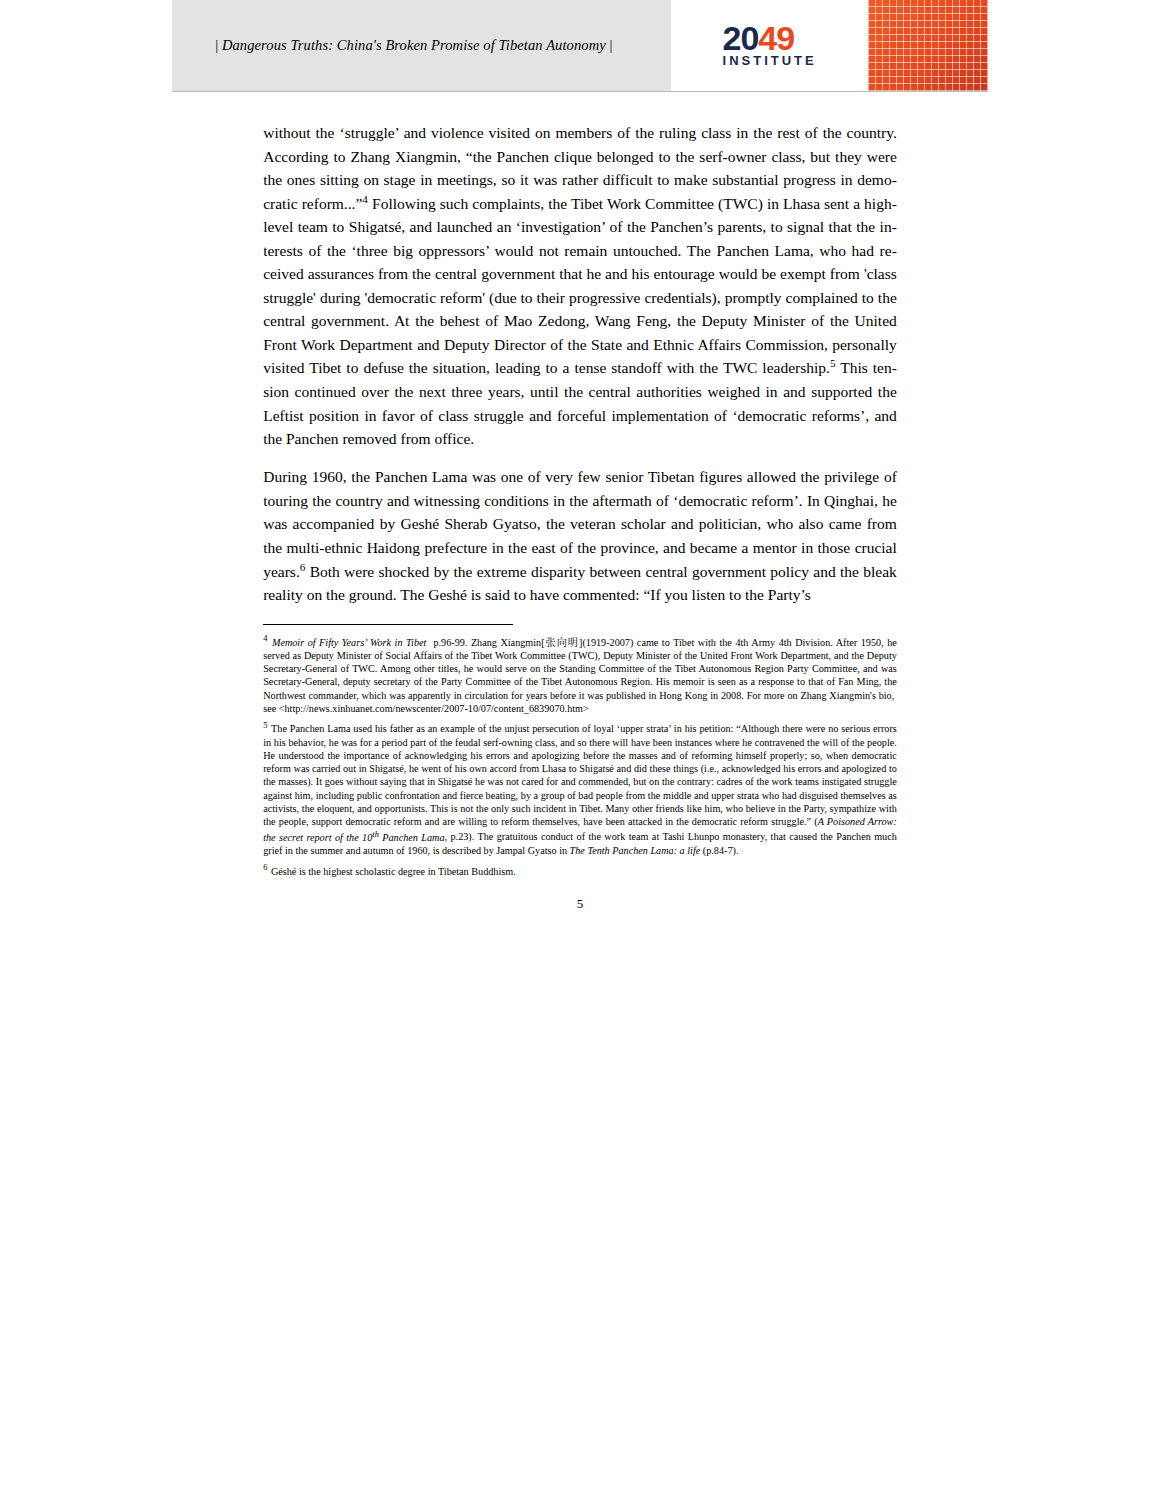| Dangerous Truths: China's Broken Promise of Tibetan Autonomy |
2049 INSTITUTE
without the ‘struggle’ and violence visited on members of the ruling class in the rest of the country. According to Zhang Xiangmin, “the Panchen clique belonged to the serf-owner class, but they were the ones sitting on stage in meetings, so it was rather difficult to make substantial progress in democratic reform...”4 Following such complaints, the Tibet Work Committee (TWC) in Lhasa sent a high-level team to Shigatsé, and launched an ‘investigation’ of the Panchen’s parents, to signal that the interests of the ‘three big oppressors’ would not remain untouched. The Panchen Lama, who had received assurances from the central government that he and his entourage would be exempt from 'class struggle' during 'democratic reform' (due to their progressive credentials), promptly complained to the central government. At the behest of Mao Zedong, Wang Feng, the Deputy Minister of the United Front Work Department and Deputy Director of the State and Ethnic Affairs Commission, personally visited Tibet to defuse the situation, leading to a tense standoff with the TWC leadership.5 This tension continued over the next three years, until the central authorities weighed in and supported the Leftist position in favor of class struggle and forceful implementation of ‘democratic reforms’, and the Panchen removed from office.
During 1960, the Panchen Lama was one of very few senior Tibetan figures allowed the privilege of touring the country and witnessing conditions in the aftermath of ‘democratic reform’. In Qinghai, he was accompanied by Geshé Sherab Gyatso, the veteran scholar and politician, who also came from the multi-ethnic Haidong prefecture in the east of the province, and became a mentor in those crucial years.6 Both were shocked by the extreme disparity between central government policy and the bleak reality on the ground. The Geshé is said to have commented: “If you listen to the Party’s
4 Memoir of Fifty Years’ Work in Tibet p.96-99. Zhang Xiangmin[张向明](1919-2007) came to Tibet with the 4th Army 4th Division. After 1950, he served as Deputy Minister of Social Affairs of the Tibet Work Committee (TWC), Deputy Minister of the United Front Work Department, and the Deputy Secretary-General of TWC. Among other titles, he would serve on the Standing Committee of the Tibet Autonomous Region Party Committee, and was Secretary-General, deputy secretary of the Party Committee of the Tibet Autonomous Region. His memoir is seen as a response to that of Fan Ming, the Northwest commander, which was apparently in circulation for years before it was published in Hong Kong in 2008. For more on Zhang Xiangmin's bio, see <http://news.xinhuanet.com/newscenter/2007-10/07/content_6839070.htm>
5 The Panchen Lama used his father as an example of the unjust persecution of loyal ‘upper strata’ in his petition: “Although there were no serious errors in his behavior, he was for a period part of the feudal serf-owning class, and so there will have been instances where he contravened the will of the people. He understood the importance of acknowledging his errors and apologizing before the masses and of reforming himself properly; so, when democratic reform was carried out in Shigatsé, he went of his own accord from Lhasa to Shigatsé and did these things (i.e., acknowledged his errors and apologized to the masses). It goes without saying that in Shigatsé he was not cared for and commended, but on the contrary: cadres of the work teams instigated struggle against him, including public confrontation and fierce beating, by a group of bad people from the middle and upper strata who had disguised themselves as activists, the eloquent, and opportunists. This is not the only such incident in Tibet. Many other friends like him, who believe in the Party, sympathize with the people, support democratic reform and are willing to reform themselves, have been attacked in the democratic reform struggle.” (A Poisoned Arrow: the secret report of the 10th Panchen Lama, p.23). The gratuitous conduct of the work team at Tashi Lhunpo monastery, that caused the Panchen much grief in the summer and autumn of 1960, is described by Jampal Gyatso in The Tenth Panchen Lama: a life (p.84-7).
6 Géshé is the highest scholastic degree in Tibetan Buddhism.
5